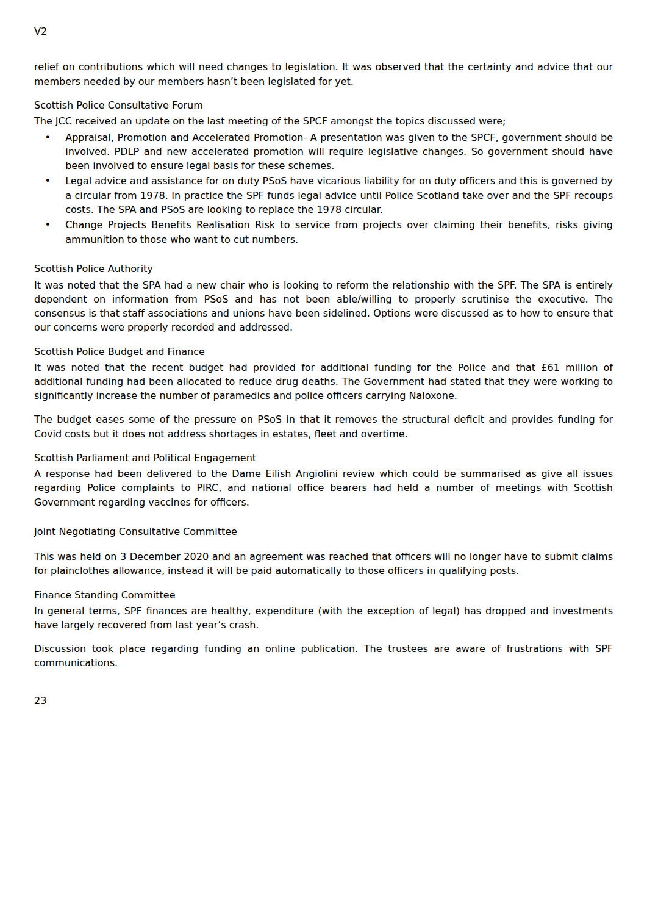V2
relief on contributions which will need changes to legislation. It was observed that the certainty and advice that our members needed by our members hasn’t been legislated for yet.
Scottish Police Consultative Forum
The JCC received an update on the last meeting of the SPCF amongst the topics discussed were;
Appraisal, Promotion and Accelerated Promotion- A presentation was given to the SPCF, government should be involved. PDLP and new accelerated promotion will require legislative changes. So government should have been involved to ensure legal basis for these schemes.
Legal advice and assistance for on duty PSoS have vicarious liability for on duty officers and this is governed by a circular from 1978. In practice the SPF funds legal advice until Police Scotland take over and the SPF recoups costs. The SPA and PSoS are looking to replace the 1978 circular.
Change Projects Benefits Realisation Risk to service from projects over claiming their benefits, risks giving ammunition to those who want to cut numbers.
Scottish Police Authority
It was noted that the SPA had a new chair who is looking to reform the relationship with the SPF. The SPA is entirely dependent on information from PSoS and has not been able/willing to properly scrutinise the executive. The consensus is that staff associations and unions have been sidelined. Options were discussed as to how to ensure that our concerns were properly recorded and addressed.
Scottish Police Budget and Finance
It was noted that the recent budget had provided for additional funding for the Police and that £61 million of additional funding had been allocated to reduce drug deaths. The Government had stated that they were working to significantly increase the number of paramedics and police officers carrying Naloxone.
The budget eases some of the pressure on PSoS in that it removes the structural deficit and provides funding for Covid costs but it does not address shortages in estates, fleet and overtime.
Scottish Parliament and Political Engagement
A response had been delivered to the Dame Eilish Angiolini review which could be summarised as give all issues regarding Police complaints to PIRC, and national office bearers had held a number of meetings with Scottish Government regarding vaccines for officers.
Joint Negotiating Consultative Committee
This was held on 3 December 2020 and an agreement was reached that officers will no longer have to submit claims for plainclothes allowance, instead it will be paid automatically to those officers in qualifying posts.
Finance Standing Committee
In general terms, SPF finances are healthy, expenditure (with the exception of legal) has dropped and investments have largely recovered from last year’s crash.
Discussion took place regarding funding an online publication. The trustees are aware of frustrations with SPF communications.
23